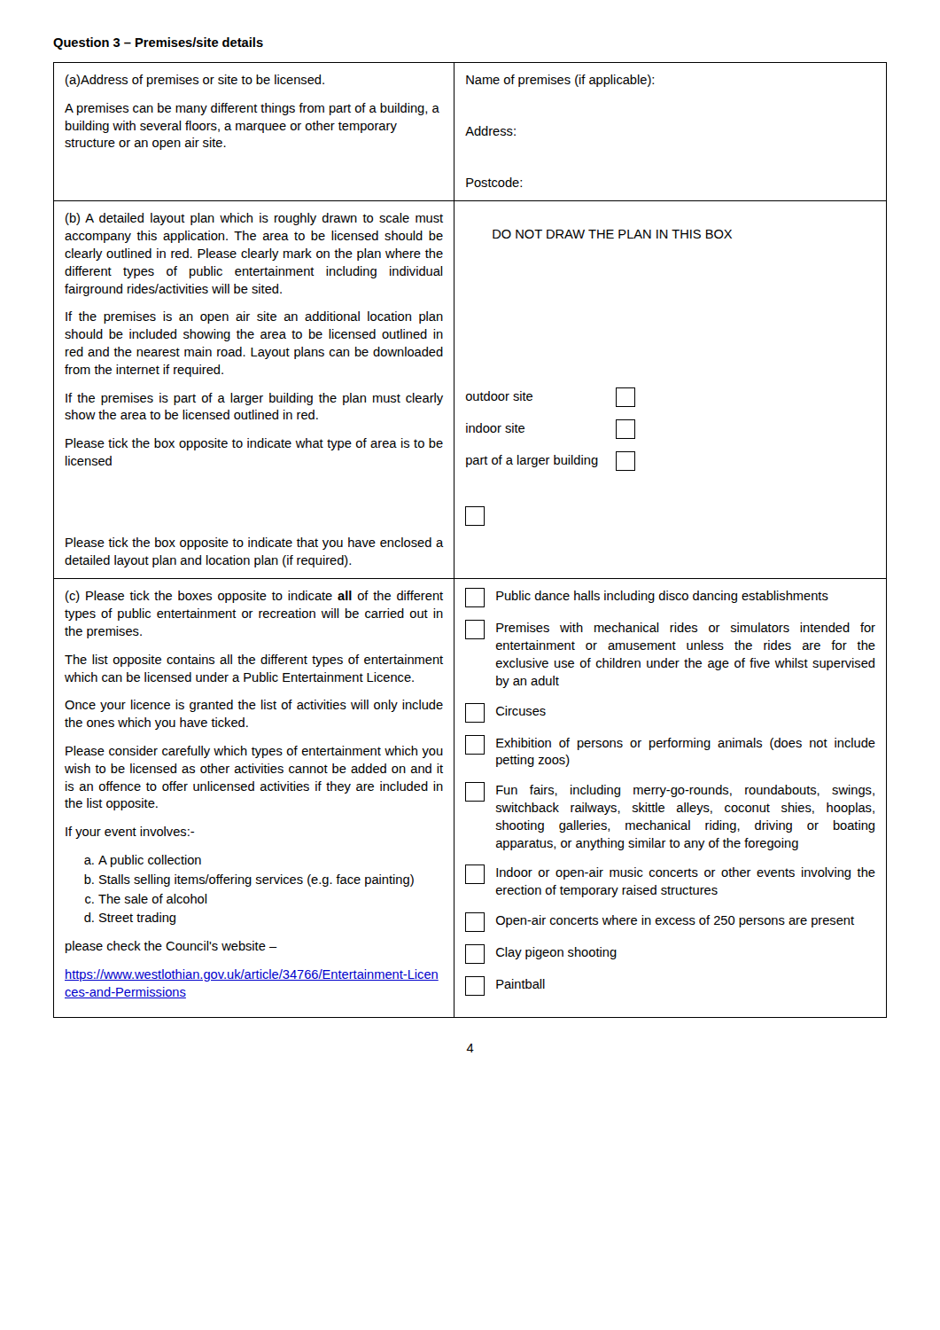Question 3 – Premises/site details
| (a)Address of premises or site to be licensed. A premises can be many different things from part of a building, a building with several floors, a marquee or other temporary structure or an open air site. | Name of premises (if applicable): Address: Postcode: |
| (b) A detailed layout plan which is roughly drawn to scale must accompany this application. The area to be licensed should be clearly outlined in red. Please clearly mark on the plan where the different types of public entertainment including individual fairground rides/activities will be sited. If the premises is an open air site an additional location plan should be included showing the area to be licensed outlined in red and the nearest main road. Layout plans can be downloaded from the internet if required. If the premises is part of a larger building the plan must clearly show the area to be licensed outlined in red. Please tick the box opposite to indicate what type of area is to be licensed Please tick the box opposite to indicate that you have enclosed a detailed layout plan and location plan (if required). | DO NOT DRAW THE PLAN IN THIS BOX outdoor site indoor site part of a larger building |
| (c) Please tick the boxes opposite to indicate all of the different types of public entertainment or recreation will be carried out in the premises. The list opposite contains all the different types of entertainment which can be licensed under a Public Entertainment Licence. Once your licence is granted the list of activities will only include the ones which you have ticked. Please consider carefully which types of entertainment which you wish to be licensed as other activities cannot be added on and it is an offence to offer unlicensed activities if they are included in the list opposite. If your event involves:- A public collection Stalls selling items/offering services (e.g. face painting) The sale of alcohol Street trading please check the Council's website – https://www.westlothian.gov.uk/article/34766/Entertainment-Licences-and-Permissions | / / Public dance halls including disco dancing establishments / / / Premises with mechanical rides or simulators intended for entertainment or amusement unless the rides are for the exclusive use of children under the age of five whilst supervised by an adult / / / Circuses / / / Exhibition of persons or performing animals (does not include petting zoos) / / / Fun fairs, including merry-go-rounds, roundabouts, swings, switchback railways, skittle alleys, coconut shies, hooplas, shooting galleries, mechanical riding, driving or boating apparatus, or anything similar to any of the foregoing / / / Indoor or open-air music concerts or other events involving the erection of temporary raised structures / / / Open-air concerts where in excess of 250 persons are present / / / Clay pigeon shooting / / / Paintball / |
4